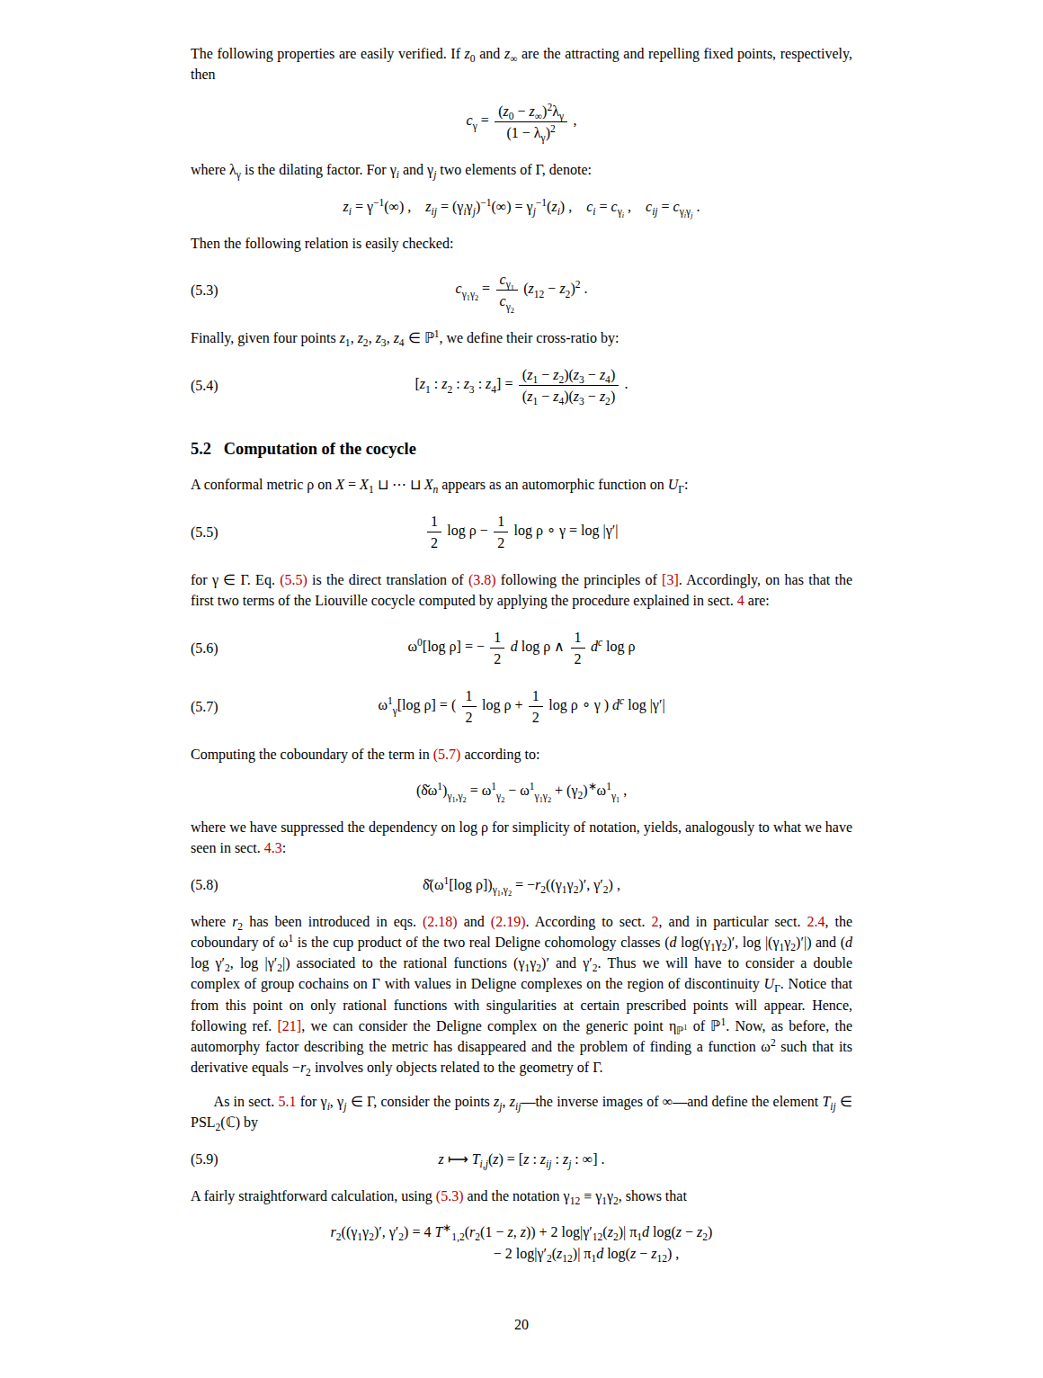The following properties are easily verified. If z0 and z∞ are the attracting and repelling fixed points, respectively, then
cγ = (z0 − z∞)2λγ(1 − λγ)2 ,
where λγ is the dilating factor. For γi and γj two elements of Γ, denote:
zi = γ−1(∞) , zij = (γiγj)−1(∞) = γj−1(zi) , ci = cγi , cij = cγiγj .
Then the following relation is easily checked:
(5.3)
cγ1γ2 = cγ1 cγ2 (z12 − z2)2 .
Finally, given four points z1, z2, z3, z4 ∈ ℙ1, we define their cross-ratio by:
(5.4)
[z1 : z2 : z3 : z4] = (z1 − z2)(z3 − z4)(z1 − z4)(z3 − z2) .
5.2 Computation of the cocycle
A conformal metric ρ on X = X1 ⊔ ⋯ ⊔ Xn appears as an automorphic function on UΓ:
(5.5)
12 log ρ − 12 log ρ ∘ γ = log |γ′|
for γ ∈ Γ. Eq. (5.5) is the direct translation of (3.8) following the principles of [3]. Accordingly, on has that the first two terms of the Liouville cocycle computed by applying the procedure explained in sect. 4 are:
(5.6)
ω0[log ρ] = − 12 d log ρ ∧ 12 dc log ρ
(5.7)
ω1γ[log ρ] = ( 12 log ρ + 12 log ρ ∘ γ ) dc log |γ′|
Computing the coboundary of the term in (5.7) according to:
(δ̌ω1)γ1,γ2 = ω1γ2 − ω1γ1γ2 + (γ2)∗ω1γ1 ,
where we have suppressed the dependency on log ρ for simplicity of notation, yields, analogously to what we have seen in sect. 4.3:
(5.8)
δ̌(ω1[log ρ])γ1,γ2 = −r2((γ1γ2)′, γ′2) ,
where r2 has been introduced in eqs. (2.18) and (2.19). According to sect. 2, and in particular sect. 2.4, the coboundary of ω1 is the cup product of the two real Deligne cohomology classes (d log(γ1γ2)′, log |(γ1γ2)′|) and (d log γ′2, log |γ′2|) associated to the rational functions (γ1γ2)′ and γ′2. Thus we will have to consider a double complex of group cochains on Γ with values in Deligne complexes on the region of discontinuity UΓ. Notice that from this point on only rational functions with singularities at certain prescribed points will appear. Hence, following ref. [21], we can consider the Deligne complex on the generic point ηℙ1 of ℙ1. Now, as before, the automorphy factor describing the metric has disappeared and the problem of finding a function ω2 such that its derivative equals −r2 involves only objects related to the geometry of Γ.
As in sect. 5.1 for γi, γj ∈ Γ, consider the points zj, zij—the inverse images of ∞—and define the element Tij ∈ PSL2(ℂ) by
(5.9)
z ⟼ Ti,j(z) = [z : zij : zj : ∞] .
A fairly straightforward calculation, using (5.3) and the notation γ12 ≡ γ1γ2, shows that
r2((γ1γ2)′, γ′2) = 4 T∗1,2(r2(1 − z, z)) + 2 log|γ′12(z2)| π1d log(z − z2)
− 2 log|γ′2(z12)| π1d log(z − z12) ,
20